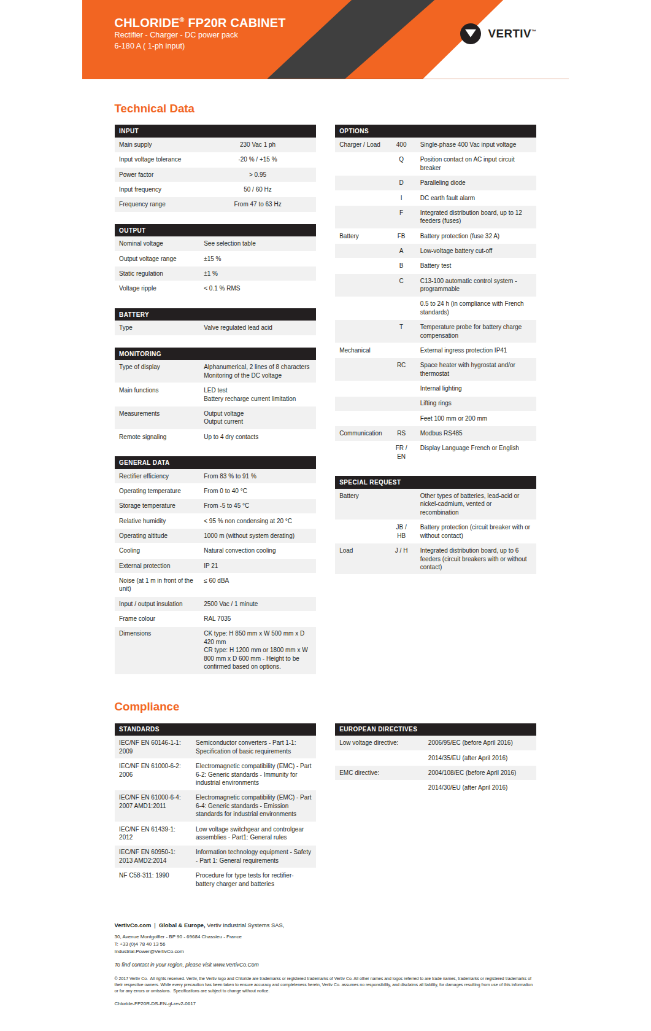CHLORIDE® FP20R CABINET
Rectifier - Charger - DC power pack
6-180 A ( 1-ph input)
VERTIV™
Technical Data
INPUT
| Main supply | 230 Vac 1 ph |
| Input voltage tolerance | -20 % / +15 % |
| Power factor | > 0.95 |
| Input frequency | 50 / 60 Hz |
| Frequency range | From 47 to 63 Hz |
OUTPUT
| Nominal voltage | See selection table |
| Output voltage range | ±15 % |
| Static regulation | ±1 % |
| Voltage ripple | < 0.1 % RMS |
BATTERY
| Type | Valve regulated lead acid |
MONITORING
| Type of display | Alphanumerical, 2 lines of 8 characters Monitoring of the DC voltage |
| Main functions | LED test Battery recharge current limitation |
| Measurements | Output voltage Output current |
| Remote signaling | Up to 4 dry contacts |
GENERAL DATA
| Rectifier efficiency | From 83 % to 91 % |
| Operating temperature | From 0 to 40 °C |
| Storage temperature | From -5 to 45 °C |
| Relative humidity | < 95 % non condensing at 20 °C |
| Operating altitude | 1000 m (without system derating) |
| Cooling | Natural convection cooling |
| External protection | IP 21 |
| Noise (at 1 m in front of the unit) | ≤ 60 dBA |
| Input / output insulation | 2500 Vac / 1 minute |
| Frame colour | RAL 7035 |
| Dimensions | CK type: H 850 mm x W 500 mm x D 420 mm CR type: H 1200 mm or 1800 mm x W 800 mm x D 600 mm - Height to be confirmed based on options. |
OPTIONS
| Charger / Load | 400 | Single-phase 400 Vac input voltage |
| | Q | Position contact on AC input circuit breaker |
| | D | Paralleling diode |
| | I | DC earth fault alarm |
| | F | Integrated distribution board, up to 12 feeders (fuses) |
| Battery | FB | Battery protection (fuse 32 A) |
| | A | Low-voltage battery cut-off |
| | B | Battery test |
| | C | C13-100 automatic control system - programmable |
| | | 0.5 to 24 h (in compliance with French standards) |
| | T | Temperature probe for battery charge compensation |
| Mechanical | | External ingress protection IP41 |
| | RC | Space heater with hygrostat and/or thermostat |
| | | Internal lighting |
| | | Lifting rings |
| | | Feet 100 mm or 200 mm |
| Communication | RS | Modbus RS485 |
| | FR / EN | Display Language French or English |
SPECIAL REQUEST
| Battery | | Other types of batteries, lead-acid or nickel-cadmium, vented or recombination |
| | JB / HB | Battery protection (circuit breaker with or without contact) |
| Load | J / H | Integrated distribution board, up to 6 feeders (circuit breakers with or without contact) |
Compliance
STANDARDS
| IEC/NF EN 60146-1-1: 2009 | Semiconductor converters - Part 1-1: Specification of basic requirements |
| IEC/NF EN 61000-6-2: 2006 | Electromagnetic compatibility (EMC) - Part 6-2: Generic standards - Immunity for industrial environments |
| IEC/NF EN 61000-6-4: 2007 AMD1:2011 | Electromagnetic compatibility (EMC) - Part 6-4: Generic standards - Emission standards for industrial environments |
| IEC/NF EN 61439-1: 2012 | Low voltage switchgear and controlgear assemblies - Part1: General rules |
| IEC/NF EN 60950-1: 2013 AMD2:2014 | Information technology equipment - Safety - Part 1: General requirements |
| NF C58-311: 1990 | Procedure for type tests for rectifier-battery charger and batteries |
EUROPEAN DIRECTIVES
| Low voltage directive: | 2006/95/EC (before April 2016) |
| | 2014/35/EU (after April 2016) |
| EMC directive: | 2004/108/EC (before April 2016) |
| | 2014/30/EU (after April 2016) |
VertivCo.com | Global & Europe, Vertiv Industrial Systems SAS,
30, Avenue Montgolfier - BP 90 - 69684 Chassieu - France
T: +33 (0)4 78 40 13 56
Industrial.Power@VertivCo.com
To find contact in your region, please visit www.VertivCo.Com
© 2017 Vertiv Co. All rights reserved. Vertiv, the Vertiv logo and Chloride are trademarks or registered trademarks of Vertiv Co. All other names and logos referred to are trade names, trademarks or registered trademarks of their respective owners. While every precaution has been taken to ensure accuracy and completeness herein, Vertiv Co. assumes no responsibility, and disclaims all liability, for damages resulting from use of this information or for any errors or omissions. Specifications are subject to change without notice.
Chloride-FP20R-DS-EN-gl-rev2-0617